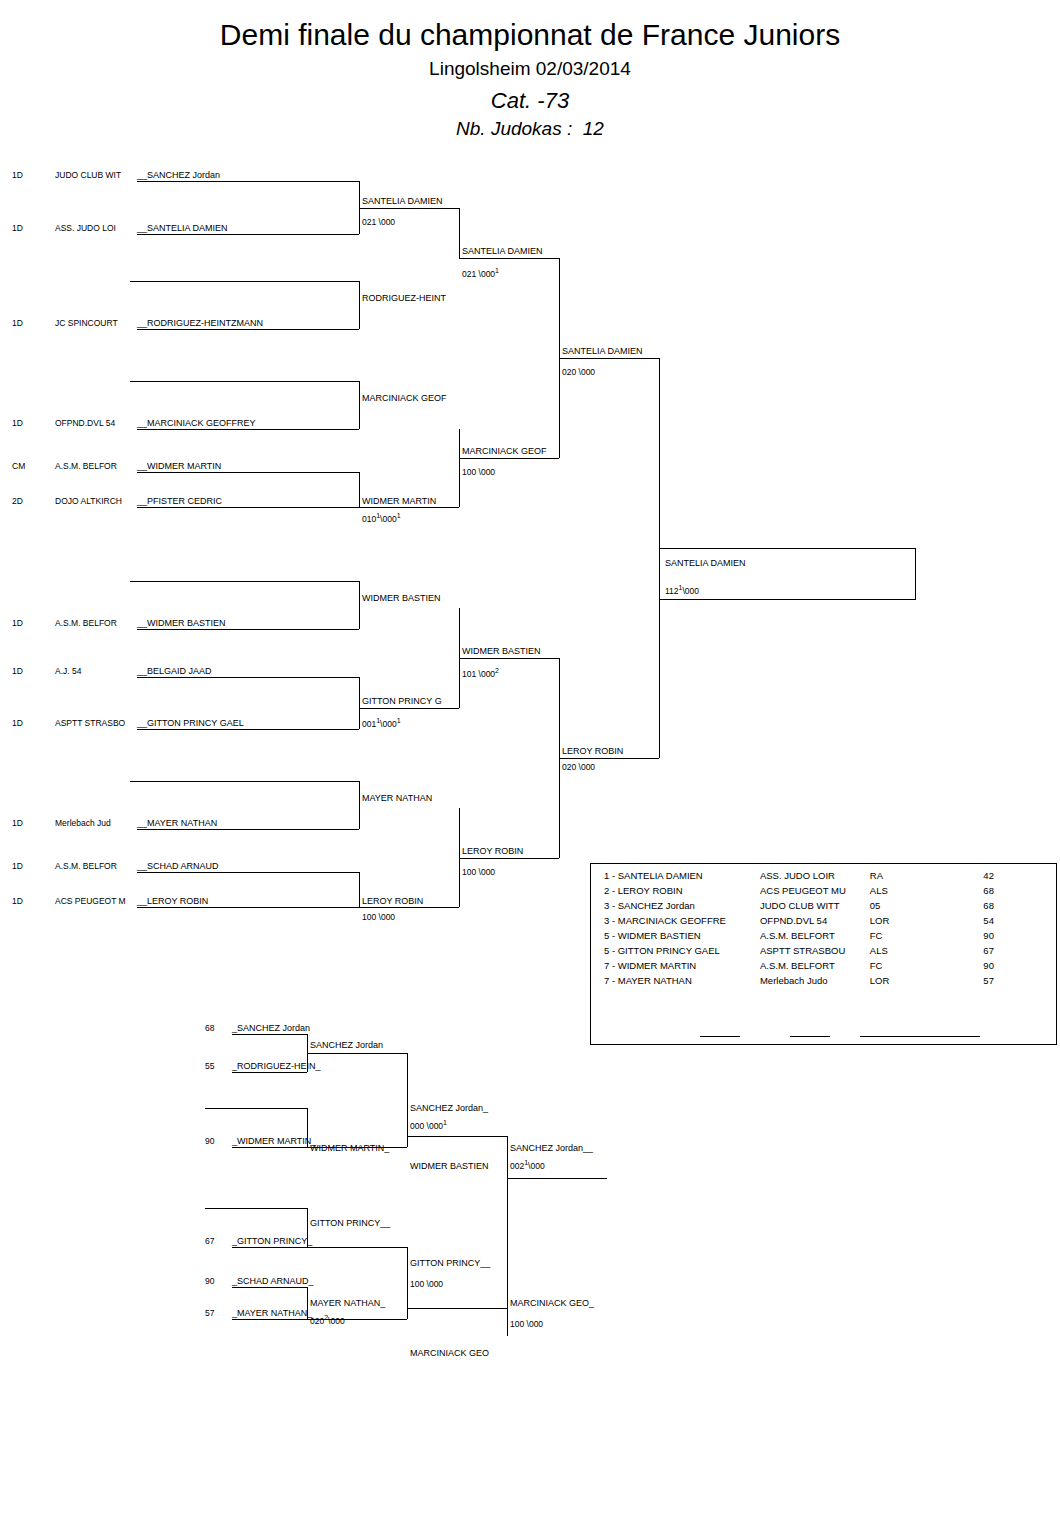Demi finale du championnat de France Juniors
Lingolsheim 02/03/2014
Cat. -73
Nb. Judokas : 12
1D
JUDO CLUB WIT
__SANCHEZ Jordan
1D
ASS. JUDO LOI
__SANTELIA DAMIEN
SANTELIA DAMIEN
021 \000
1D
JC SPINCOURT
__RODRIGUEZ-HEINTZMANN
RODRIGUEZ-HEINT
SANTELIA DAMIEN
021 \0001
1D
OFPND.DVL 54
__MARCINIACK GEOFFREY
MARCINIACK GEOF
CM
A.S.M. BELFOR
__WIDMER MARTIN
2D
DOJO ALTKIRCH
__PFISTER CEDRIC
WIDMER MARTIN
0101\0001
MARCINIACK GEOF
100 \000
SANTELIA DAMIEN
020 \000
SANTELIA DAMIEN
1121\000
1D
A.S.M. BELFOR
__WIDMER BASTIEN
WIDMER BASTIEN
1D
A.J. 54
__BELGAID JAAD
1D
ASPTT STRASBO
__GITTON PRINCY GAEL
GITTON PRINCY G
0011\0001
WIDMER BASTIEN
101 \0002
1D
Merlebach Jud
__MAYER NATHAN
MAYER NATHAN
1D
A.S.M. BELFOR
__SCHAD ARNAUD
1D
ACS PEUGEOT M
__LEROY ROBIN
LEROY ROBIN
100 \000
LEROY ROBIN
100 \000
LEROY ROBIN
020 \000
| 1 - SANTELIA DAMIEN | ASS. JUDO LOIR | RA | 42 |
| 2 - LEROY ROBIN | ACS PEUGEOT MU | ALS | 68 |
| 3 - SANCHEZ Jordan | JUDO CLUB WITT | 05 | 68 |
| 3 - MARCINIACK GEOFFRE | OFPND.DVL 54 | LOR | 54 |
| 5 - WIDMER BASTIEN | A.S.M. BELFORT | FC | 90 |
| 5 - GITTON PRINCY GAEL | ASPTT STRASBOU | ALS | 67 |
| 7 - WIDMER MARTIN | A.S.M. BELFORT | FC | 90 |
| 7 - MAYER NATHAN | Merlebach Judo | LOR | 57 |
68
_SANCHEZ Jordan
55
_RODRIGUEZ-HEIN_
SANCHEZ Jordan
90
_WIDMER MARTIN_
WIDMER MARTIN_
SANCHEZ Jordan_
000 \0001
WIDMER BASTIEN
SANCHEZ Jordan__
0021\000
67
_GITTON PRINCY_
GITTON PRINCY__
90
_SCHAD ARNAUD_
57
_MAYER NATHAN_
MAYER NATHAN_
0202\000
GITTON PRINCY__
100 \000
MARCINIACK GEO
MARCINIACK GEO_
100 \000